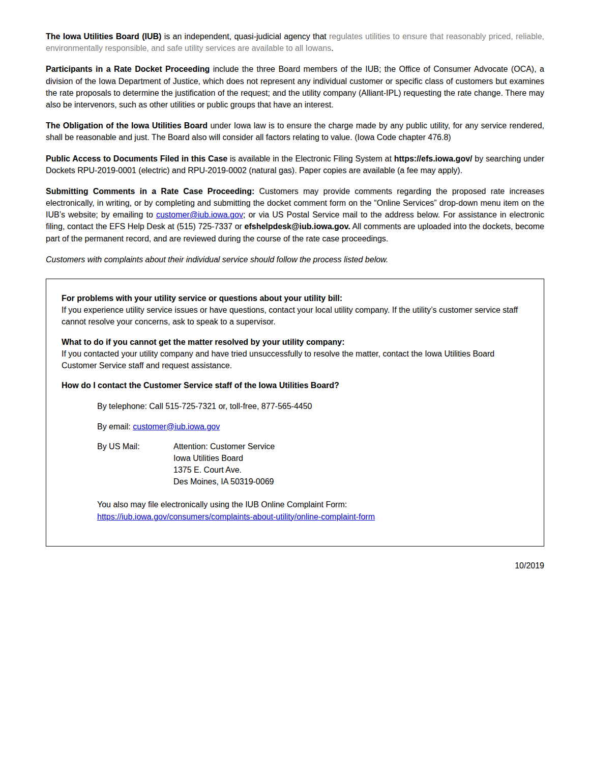The Iowa Utilities Board (IUB) is an independent, quasi-judicial agency that regulates utilities to ensure that reasonably priced, reliable, environmentally responsible, and safe utility services are available to all Iowans.
Participants in a Rate Docket Proceeding include the three Board members of the IUB; the Office of Consumer Advocate (OCA), a division of the Iowa Department of Justice, which does not represent any individual customer or specific class of customers but examines the rate proposals to determine the justification of the request; and the utility company (Alliant-IPL) requesting the rate change. There may also be intervenors, such as other utilities or public groups that have an interest.
The Obligation of the Iowa Utilities Board under Iowa law is to ensure the charge made by any public utility, for any service rendered, shall be reasonable and just. The Board also will consider all factors relating to value. (Iowa Code chapter 476.8)
Public Access to Documents Filed in this Case is available in the Electronic Filing System at https://efs.iowa.gov/ by searching under Dockets RPU-2019-0001 (electric) and RPU-2019-0002 (natural gas). Paper copies are available (a fee may apply).
Submitting Comments in a Rate Case Proceeding: Customers may provide comments regarding the proposed rate increases electronically, in writing, or by completing and submitting the docket comment form on the “Online Services” drop-down menu item on the IUB’s website; by emailing to customer@iub.iowa.gov; or via US Postal Service mail to the address below. For assistance in electronic filing, contact the EFS Help Desk at (515) 725-7337 or efshelpdesk@iub.iowa.gov. All comments are uploaded into the dockets, become part of the permanent record, and are reviewed during the course of the rate case proceedings.
Customers with complaints about their individual service should follow the process listed below.
For problems with your utility service or questions about your utility bill:
If you experience utility service issues or have questions, contact your local utility company. If the utility’s customer service staff cannot resolve your concerns, ask to speak to a supervisor.
What to do if you cannot get the matter resolved by your utility company:
If you contacted your utility company and have tried unsuccessfully to resolve the matter, contact the Iowa Utilities Board Customer Service staff and request assistance.
How do I contact the Customer Service staff of the Iowa Utilities Board?
By telephone: Call 515-725-7321 or, toll-free, 877-565-4450
By email: customer@iub.iowa.gov
By US Mail:
Attention: Customer Service
Iowa Utilities Board
1375 E. Court Ave.
Des Moines, IA 50319-0069
You also may file electronically using the IUB Online Complaint Form:
https://iub.iowa.gov/consumers/complaints-about-utility/online-complaint-form
10/2019